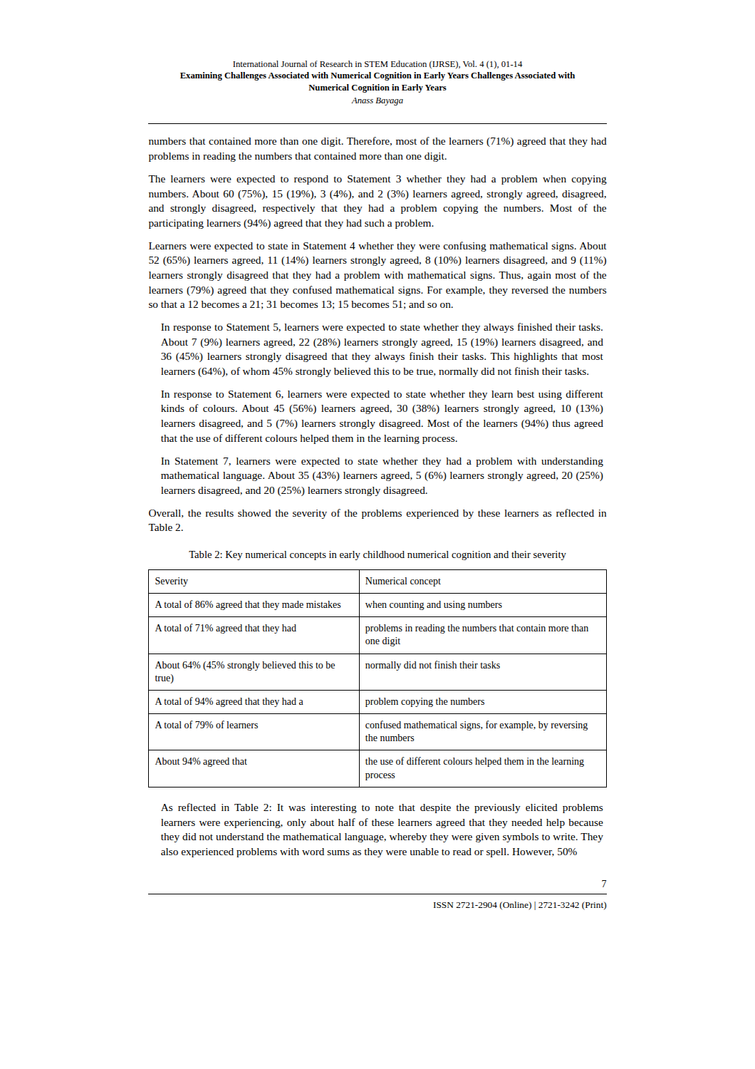International Journal of Research in STEM Education (IJRSE), Vol. 4 (1), 01-14
Examining Challenges Associated with Numerical Cognition in Early Years Challenges Associated with
Numerical Cognition in Early Years
Anass Bayaga
numbers that contained more than one digit. Therefore, most of the learners (71%) agreed that they had problems in reading the numbers that contained more than one digit.
The learners were expected to respond to Statement 3 whether they had a problem when copying numbers. About 60 (75%), 15 (19%), 3 (4%), and 2 (3%) learners agreed, strongly agreed, disagreed, and strongly disagreed, respectively that they had a problem copying the numbers. Most of the participating learners (94%) agreed that they had such a problem.
Learners were expected to state in Statement 4 whether they were confusing mathematical signs. About 52 (65%) learners agreed, 11 (14%) learners strongly agreed, 8 (10%) learners disagreed, and 9 (11%) learners strongly disagreed that they had a problem with mathematical signs. Thus, again most of the learners (79%) agreed that they confused mathematical signs. For example, they reversed the numbers so that a 12 becomes a 21; 31 becomes 13; 15 becomes 51; and so on.
In response to Statement 5, learners were expected to state whether they always finished their tasks. About 7 (9%) learners agreed, 22 (28%) learners strongly agreed, 15 (19%) learners disagreed, and 36 (45%) learners strongly disagreed that they always finish their tasks. This highlights that most learners (64%), of whom 45% strongly believed this to be true, normally did not finish their tasks.
In response to Statement 6, learners were expected to state whether they learn best using different kinds of colours. About 45 (56%) learners agreed, 30 (38%) learners strongly agreed, 10 (13%) learners disagreed, and 5 (7%) learners strongly disagreed. Most of the learners (94%) thus agreed that the use of different colours helped them in the learning process.
In Statement 7, learners were expected to state whether they had a problem with understanding mathematical language. About 35 (43%) learners agreed, 5 (6%) learners strongly agreed, 20 (25%) learners disagreed, and 20 (25%) learners strongly disagreed.
Overall, the results showed the severity of the problems experienced by these learners as reflected in Table 2.
Table 2: Key numerical concepts in early childhood numerical cognition and their severity
| Severity | Numerical concept |
| --- | --- |
| A total of 86% agreed that they made mistakes | when counting and using numbers |
| A total of 71% agreed that they had | problems in reading the numbers that contain more than one digit |
| About 64% (45% strongly believed this to be true) | normally did not finish their tasks |
| A total of 94% agreed that they had a | problem copying the numbers |
| A total of 79% of learners | confused mathematical signs, for example, by reversing the numbers |
| About 94% agreed that | the use of different colours helped them in the learning process |
As reflected in Table 2: It was interesting to note that despite the previously elicited problems learners were experiencing, only about half of these learners agreed that they needed help because they did not understand the mathematical language, whereby they were given symbols to write. They also experienced problems with word sums as they were unable to read or spell. However, 50%
7
ISSN 2721-2904 (Online) | 2721-3242 (Print)